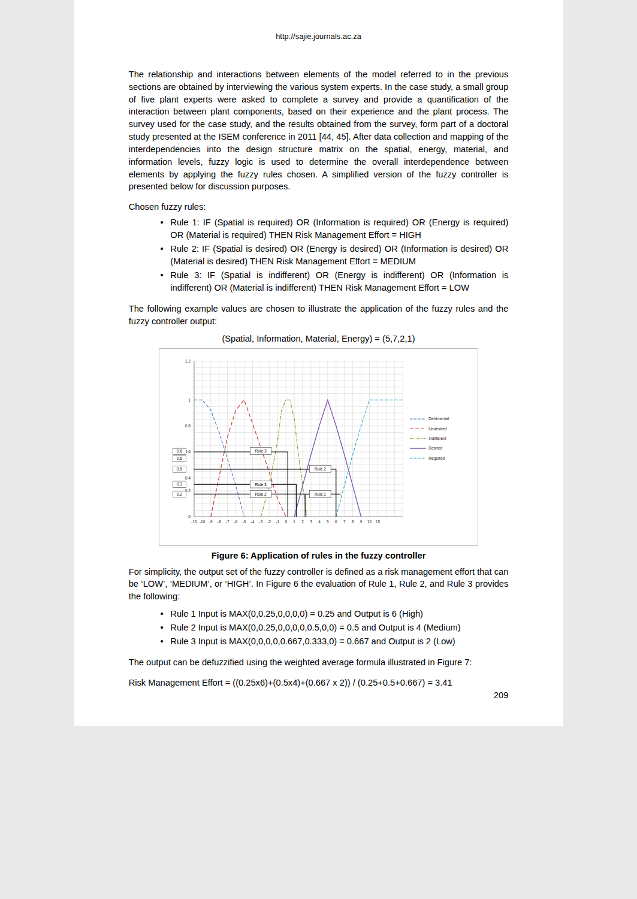http://sajie.journals.ac.za
The relationship and interactions between elements of the model referred to in the previous sections are obtained by interviewing the various system experts. In the case study, a small group of five plant experts were asked to complete a survey and provide a quantification of the interaction between plant components, based on their experience and the plant process. The survey used for the case study, and the results obtained from the survey, form part of a doctoral study presented at the ISEM conference in 2011 [44, 45]. After data collection and mapping of the interdependencies into the design structure matrix on the spatial, energy, material, and information levels, fuzzy logic is used to determine the overall interdependence between elements by applying the fuzzy rules chosen. A simplified version of the fuzzy controller is presented below for discussion purposes.
Chosen fuzzy rules:
Rule 1: IF (Spatial is required) OR (Information is required) OR (Energy is required) OR (Material is required) THEN Risk Management Effort = HIGH
Rule 2: IF (Spatial is desired) OR (Energy is desired) OR (Information is desired) OR (Material is desired) THEN Risk Management Effort = MEDIUM
Rule 3: IF (Spatial is indifferent) OR (Energy is indifferent) OR (Information is indifferent) OR (Material is indifferent) THEN Risk Management Effort = LOW
The following example values are chosen to illustrate the application of the fuzzy rules and the fuzzy controller output:
(Spatial, Information, Material, Energy) = (5,7,2,1)
0 0.2 0.4 0.6 0.8 1 1.2 0.6 0.6 0.5 0.3 0.2 -15 -10 -9 -8 -7 -6 -5 -4 -3 -2 -1 0 1 2 3 4 5 6 7 8 9 10 15 Rule 3 Rule 2 Rule 3 Rule 2 Rule 1 Detrimental Undesired Indifferent Desired Required
Figure 6: Application of rules in the fuzzy controller
For simplicity, the output set of the fuzzy controller is defined as a risk management effort that can be ‘LOW’, ‘MEDIUM’, or ‘HIGH’. In Figure 6 the evaluation of Rule 1, Rule 2, and Rule 3 provides the following:
Rule 1 Input is MAX(0,0.25,0,0,0,0) = 0.25 and Output is 6 (High)
Rule 2 Input is MAX(0,0.25,0,0,0,0,0.5,0,0) = 0.5 and Output is 4 (Medium)
Rule 3 Input is MAX(0,0,0,0,0.667,0.333,0) = 0.667 and Output is 2 (Low)
The output can be defuzzified using the weighted average formula illustrated in Figure 7:
Risk Management Effort = ((0.25x6)+(0.5x4)+(0.667 x 2)) / (0.25+0.5+0.667) = 3.41
209